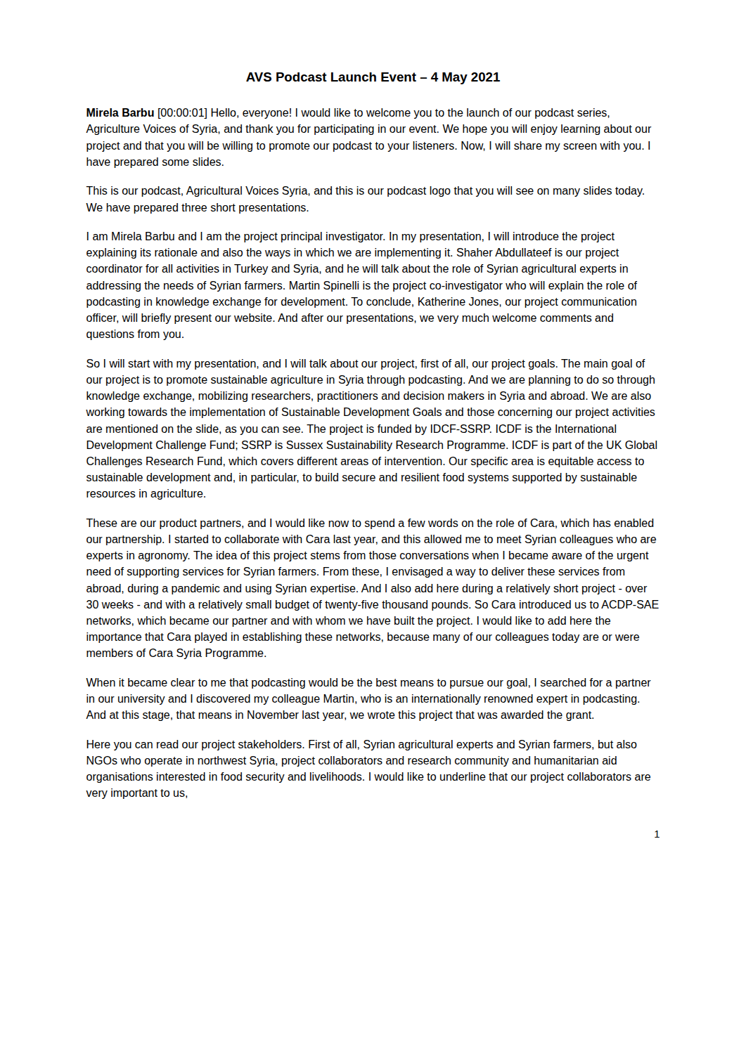AVS Podcast Launch Event – 4 May 2021
Mirela Barbu [00:00:01] Hello, everyone! I would like to welcome you to the launch of our podcast series, Agriculture Voices of Syria, and thank you for participating in our event. We hope you will enjoy learning about our project and that you will be willing to promote our podcast to your listeners. Now, I will share my screen with you. I have prepared some slides.
This is our podcast, Agricultural Voices Syria, and this is our podcast logo that you will see on many slides today. We have prepared three short presentations.
I am Mirela Barbu and I am the project principal investigator. In my presentation, I will introduce the project explaining its rationale and also the ways in which we are implementing it. Shaher Abdullateef is our project coordinator for all activities in Turkey and Syria, and he will talk about the role of Syrian agricultural experts in addressing the needs of Syrian farmers. Martin Spinelli is the project co-investigator who will explain the role of podcasting in knowledge exchange for development. To conclude, Katherine Jones, our project communication officer, will briefly present our website. And after our presentations, we very much welcome comments and questions from you.
So I will start with my presentation, and I will talk about our project, first of all, our project goals. The main goal of our project is to promote sustainable agriculture in Syria through podcasting. And we are planning to do so through knowledge exchange, mobilizing researchers, practitioners and decision makers in Syria and abroad. We are also working towards the implementation of Sustainable Development Goals and those concerning our project activities are mentioned on the slide, as you can see. The project is funded by IDCF-SSRP. ICDF is the International Development Challenge Fund; SSRP is Sussex Sustainability Research Programme. ICDF is part of the UK Global Challenges Research Fund, which covers different areas of intervention. Our specific area is equitable access to sustainable development and, in particular, to build secure and resilient food systems supported by sustainable resources in agriculture.
These are our product partners, and I would like now to spend a few words on the role of Cara, which has enabled our partnership. I started to collaborate with Cara last year, and this allowed me to meet Syrian colleagues who are experts in agronomy. The idea of this project stems from those conversations when I became aware of the urgent need of supporting services for Syrian farmers. From these, I envisaged a way to deliver these services from abroad, during a pandemic and using Syrian expertise. And I also add here during a relatively short project - over 30 weeks - and with a relatively small budget of twenty-five thousand pounds. So Cara introduced us to ACDP-SAE networks, which became our partner and with whom we have built the project. I would like to add here the importance that Cara played in establishing these networks, because many of our colleagues today are or were members of Cara Syria Programme.
When it became clear to me that podcasting would be the best means to pursue our goal, I searched for a partner in our university and I discovered my colleague Martin, who is an internationally renowned expert in podcasting. And at this stage, that means in November last year, we wrote this project that was awarded the grant.
Here you can read our project stakeholders. First of all, Syrian agricultural experts and Syrian farmers, but also NGOs who operate in northwest Syria, project collaborators and research community and humanitarian aid organisations interested in food security and livelihoods. I would like to underline that our project collaborators are very important to us,
1